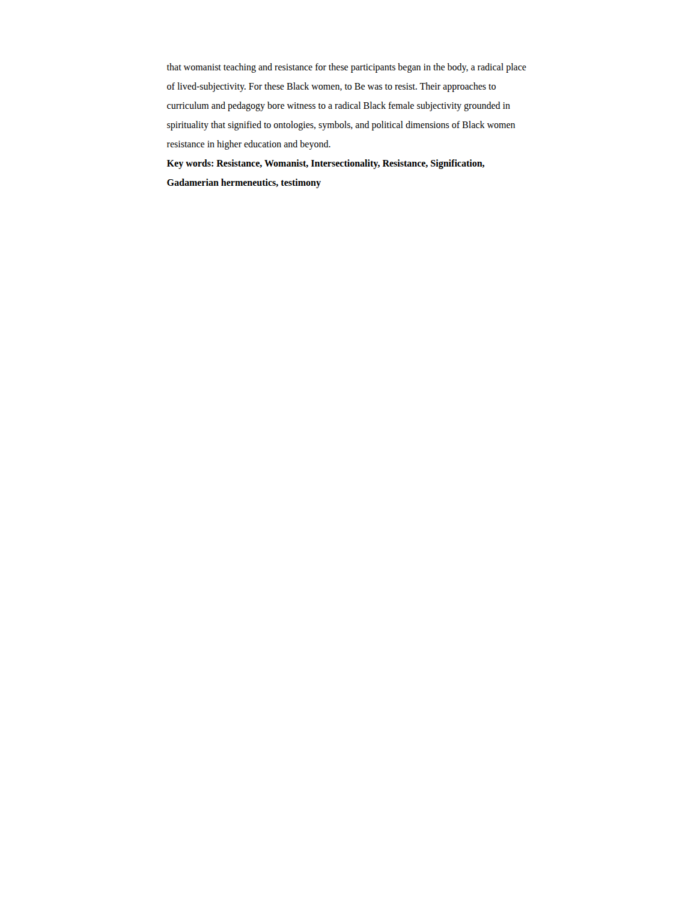that womanist teaching and resistance for these participants began in the body, a radical place of lived-subjectivity. For these Black women, to Be was to resist. Their approaches to curriculum and pedagogy bore witness to a radical Black female subjectivity grounded in spirituality that signified to ontologies, symbols, and political dimensions of Black women resistance in higher education and beyond.
Key words: Resistance, Womanist, Intersectionality, Resistance, Signification, Gadamerian hermeneutics, testimony